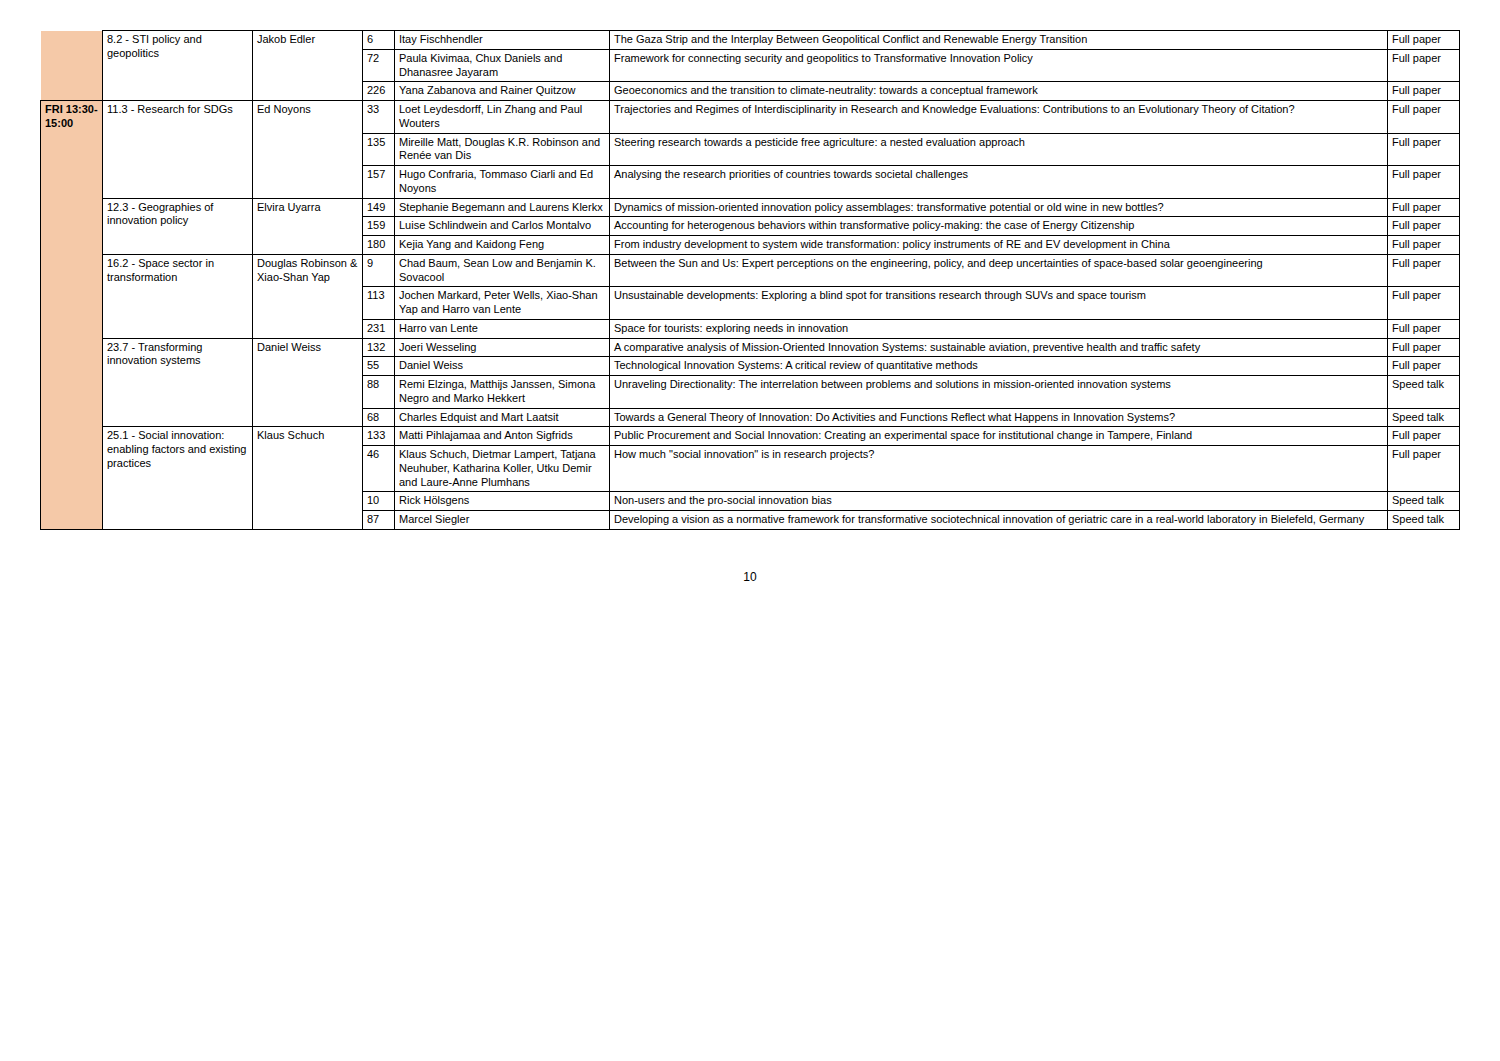| | 8.2 - STI policy and geopolitics | Jakob Edler | 6 | Itay Fischhendler | The Gaza Strip and the Interplay Between Geopolitical Conflict and Renewable Energy Transition | Full paper |
| 72 | Paula Kivimaa, Chux Daniels and Dhanasree Jayaram | Framework for connecting security and geopolitics to Transformative Innovation Policy | Full paper |
| 226 | Yana Zabanova and Rainer Quitzow | Geoeconomics and the transition to climate-neutrality: towards a conceptual framework | Full paper |
| FRI 13:30-15:00 | 11.3 - Research for SDGs | Ed Noyons | 33 | Loet Leydesdorff, Lin Zhang and Paul Wouters | Trajectories and Regimes of Interdisciplinarity in Research and Knowledge Evaluations: Contributions to an Evolutionary Theory of Citation? | Full paper |
| 135 | Mireille Matt, Douglas K.R. Robinson and Renée van Dis | Steering research towards a pesticide free agriculture: a nested evaluation approach | Full paper |
| 157 | Hugo Confraria, Tommaso Ciarli and Ed Noyons | Analysing the research priorities of countries towards societal challenges | Full paper |
| 12.3 - Geographies of innovation policy | Elvira Uyarra | 149 | Stephanie Begemann and Laurens Klerkx | Dynamics of mission-oriented innovation policy assemblages: transformative potential or old wine in new bottles? | Full paper |
| 159 | Luise Schlindwein and Carlos Montalvo | Accounting for heterogenous behaviors within transformative policy-making: the case of Energy Citizenship | Full paper |
| 180 | Kejia Yang and Kaidong Feng | From industry development to system wide transformation: policy instruments of RE and EV development in China | Full paper |
| 16.2 - Space sector in transformation | Douglas Robinson & Xiao-Shan Yap | 9 | Chad Baum, Sean Low and Benjamin K. Sovacool | Between the Sun and Us: Expert perceptions on the engineering, policy, and deep uncertainties of space-based solar geoengineering | Full paper |
| 113 | Jochen Markard, Peter Wells, Xiao-Shan Yap and Harro van Lente | Unsustainable developments: Exploring a blind spot for transitions research through SUVs and space tourism | Full paper |
| 231 | Harro van Lente | Space for tourists: exploring needs in innovation | Full paper |
| 23.7 - Transforming innovation systems | Daniel Weiss | 132 | Joeri Wesseling | A comparative analysis of Mission-Oriented Innovation Systems: sustainable aviation, preventive health and traffic safety | Full paper |
| 55 | Daniel Weiss | Technological Innovation Systems: A critical review of quantitative methods | Full paper |
| 88 | Remi Elzinga, Matthijs Janssen, Simona Negro and Marko Hekkert | Unraveling Directionality: The interrelation between problems and solutions in mission-oriented innovation systems | Speed talk |
| 68 | Charles Edquist and Mart Laatsit | Towards a General Theory of Innovation: Do Activities and Functions Reflect what Happens in Innovation Systems? | Speed talk |
| 25.1 - Social innovation: enabling factors and existing practices | Klaus Schuch | 133 | Matti Pihlajamaa and Anton Sigfrids | Public Procurement and Social Innovation: Creating an experimental space for institutional change in Tampere, Finland | Full paper |
| 46 | Klaus Schuch, Dietmar Lampert, Tatjana Neuhuber, Katharina Koller, Utku Demir and Laure-Anne Plumhans | How much "social innovation" is in research projects? | Full paper |
| 10 | Rick Hölsgens | Non-users and the pro-social innovation bias | Speed talk |
| 87 | Marcel Siegler | Developing a vision as a normative framework for transformative sociotechnical innovation of geriatric care in a real-world laboratory in Bielefeld, Germany | Speed talk |
10